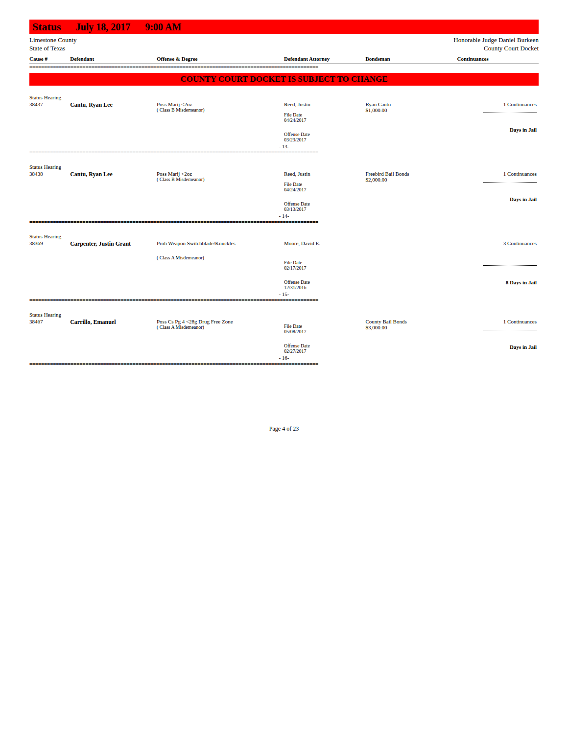Status July 18, 2017 9:00 AM
Limestone County
State of Texas
Honorable Judge Daniel Burkeen
County Court Docket
| Cause # | Defendant | Offense & Degree | Defendant Attorney | Bondsman | Continuances |
| --- | --- | --- | --- | --- | --- |
==================================================================================================
COUNTY COURT DOCKET IS SUBJECT TO CHANGE
Status Hearing
| 38437 | Cantu, Ryan Lee | Poss Marij <2oz ( Class B Misdemeanor) | Reed, Justin File Date 04/24/2017 Offense Date 03/23/2017 | Ryan Cantu $1,000.00 | 1 Continuances Days in Jail |
- 13-
==================================================================================================
Status Hearing
| 38438 | Cantu, Ryan Lee | Poss Marij <2oz ( Class B Misdemeanor) | Reed, Justin File Date 04/24/2017 Offense Date 03/13/2017 | Freebird Bail Bonds $2,000.00 | 1 Continuances Days in Jail |
- 14-
==================================================================================================
Status Hearing
| 38369 | Carpenter, Justin Grant | Proh Weapon Switchblade/Knuckles ( Class A Misdemeanor) | Moore, David E. File Date 02/17/2017 Offense Date 12/31/2016 | | 3 Continuances 8 Days in Jail |
- 15-
==================================================================================================
Status Hearing
| 38467 | Carrillo, Emanuel | Poss Cs Pg 4 <28g Drug Free Zone ( Class A Misdemeanor) | File Date 05/08/2017 Offense Date 02/27/2017 | County Bail Bonds $3,000.00 | 1 Continuances Days in Jail |
- 16-
==================================================================================================
Page 4 of 23